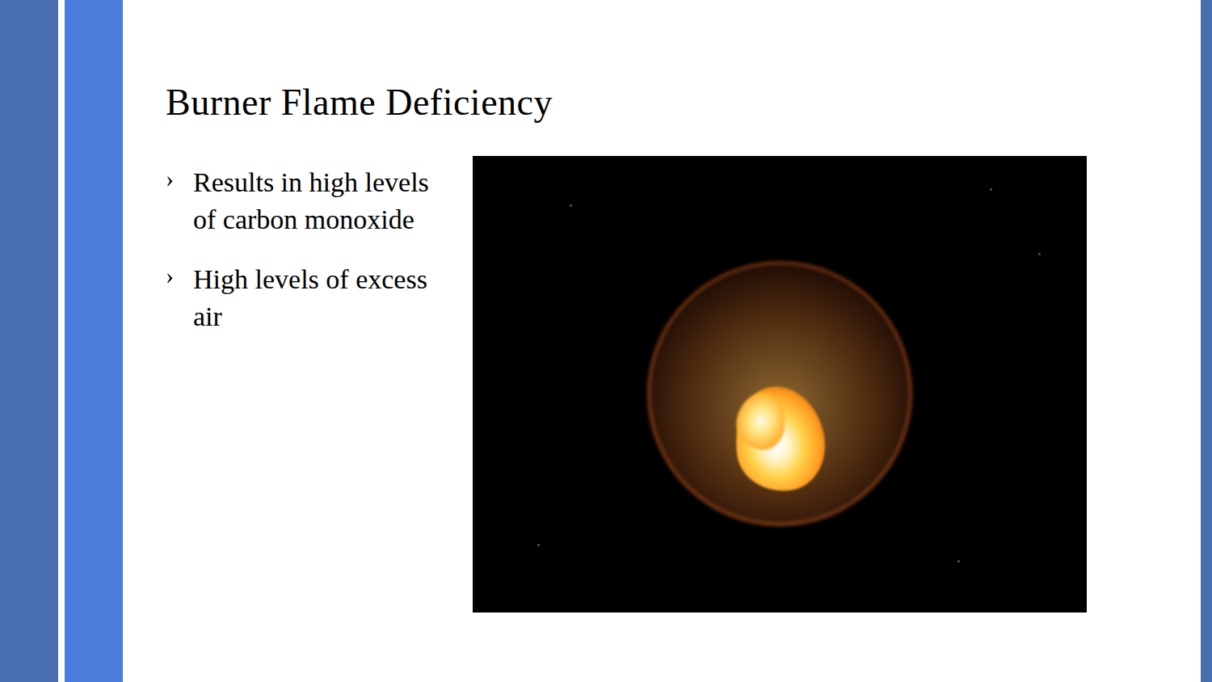Burner Flame Deficiency
Results in high levels of carbon monoxide
High levels of excess air